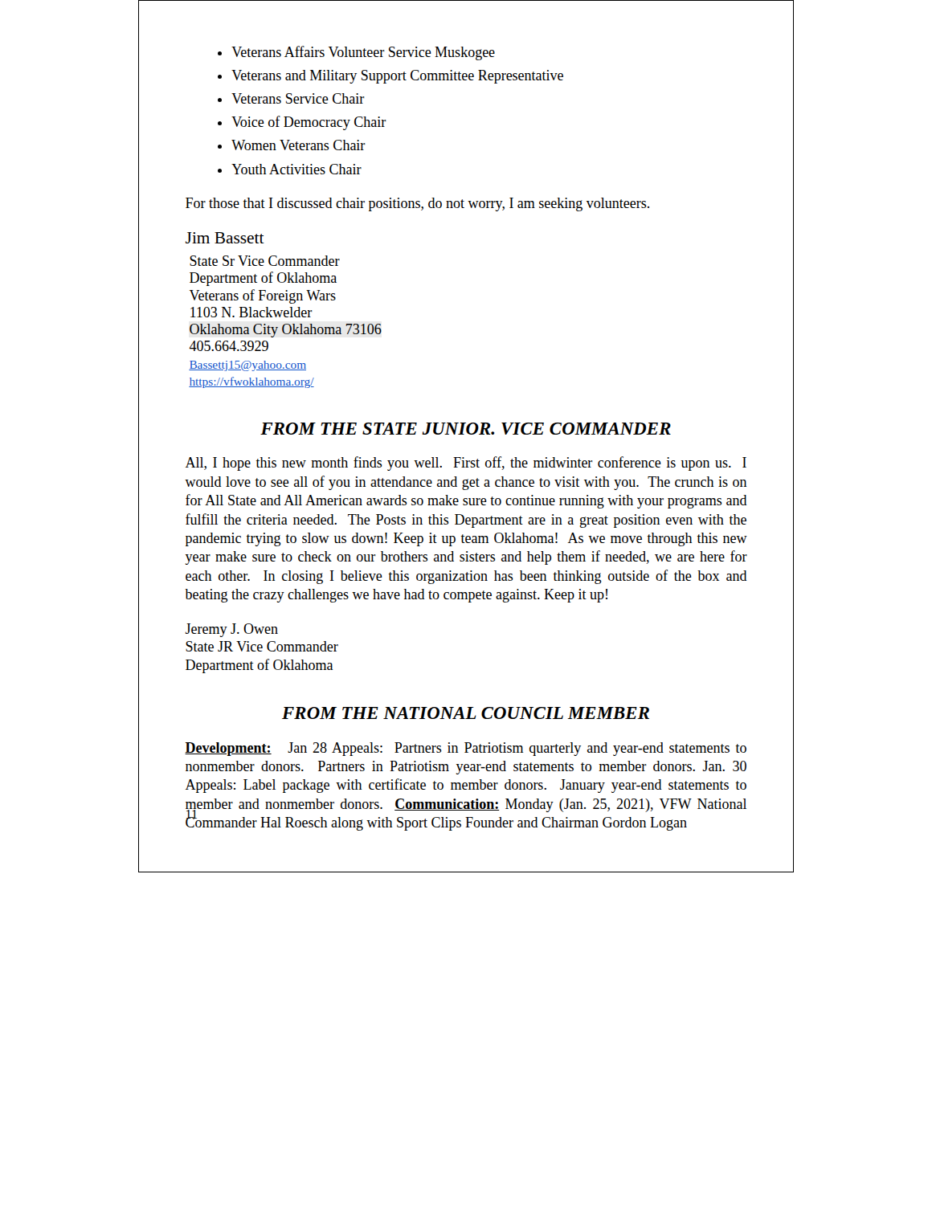Veterans Affairs Volunteer Service Muskogee
Veterans and Military Support Committee Representative
Veterans Service Chair
Voice of Democracy Chair
Women Veterans Chair
Youth Activities Chair
For those that I discussed chair positions, do not worry, I am seeking volunteers.
Jim Bassett
State Sr Vice Commander
Department of Oklahoma
Veterans of Foreign Wars
1103 N. Blackwelder
Oklahoma City Oklahoma 73106
405.664.3929
Bassettj15@yahoo.com
https://vfwoklahoma.org/
FROM THE STATE JUNIOR. VICE COMMANDER
All, I hope this new month finds you well. First off, the midwinter conference is upon us. I would love to see all of you in attendance and get a chance to visit with you. The crunch is on for All State and All American awards so make sure to continue running with your programs and fulfill the criteria needed. The Posts in this Department are in a great position even with the pandemic trying to slow us down! Keep it up team Oklahoma! As we move through this new year make sure to check on our brothers and sisters and help them if needed, we are here for each other. In closing I believe this organization has been thinking outside of the box and beating the crazy challenges we have had to compete against. Keep it up!
Jeremy J. Owen
State JR Vice Commander
Department of Oklahoma
FROM THE NATIONAL COUNCIL MEMBER
Development: Jan 28 Appeals: Partners in Patriotism quarterly and year-end statements to nonmember donors. Partners in Patriotism year-end statements to member donors. Jan. 30 Appeals: Label package with certificate to member donors. January year-end statements to member and nonmember donors. Communication: Monday (Jan. 25, 2021), VFW National Commander Hal Roesch along with Sport Clips Founder and Chairman Gordon Logan
11